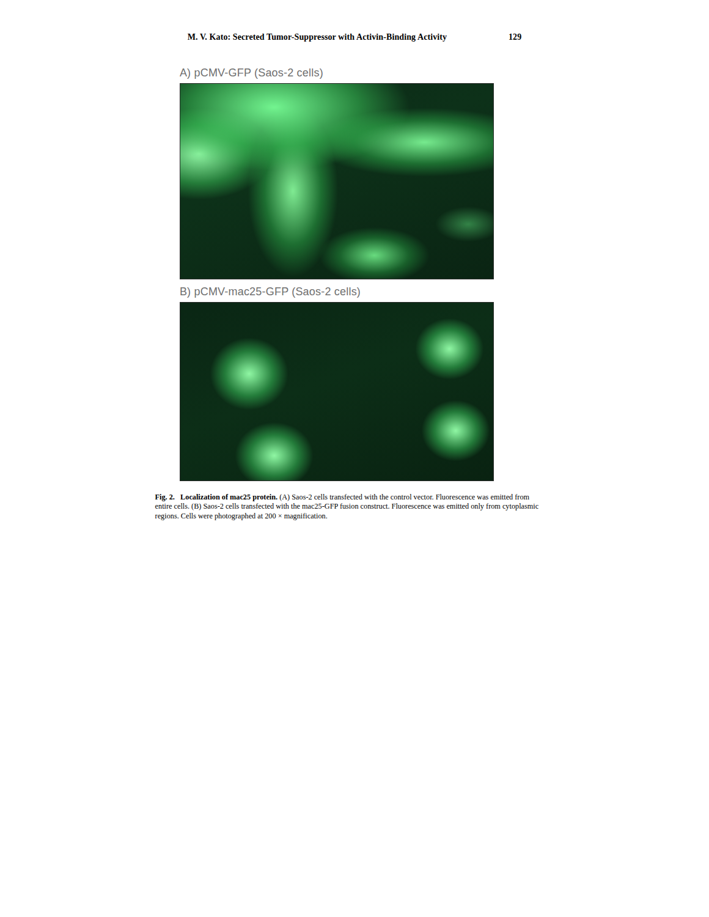M. V. Kato: Secreted Tumor-Suppressor with Activin-Binding Activity129
A) pCMV-GFP (Saos-2 cells)
B) pCMV-mac25-GFP (Saos-2 cells)
Fig. 2. Localization of mac25 protein. (A) Saos-2 cells transfected with the control vector. Fluorescence was emitted from entire cells. (B) Saos-2 cells transfected with the mac25-GFP fusion construct. Fluorescence was emitted only from cytoplasmic regions. Cells were photographed at 200 × magnification.